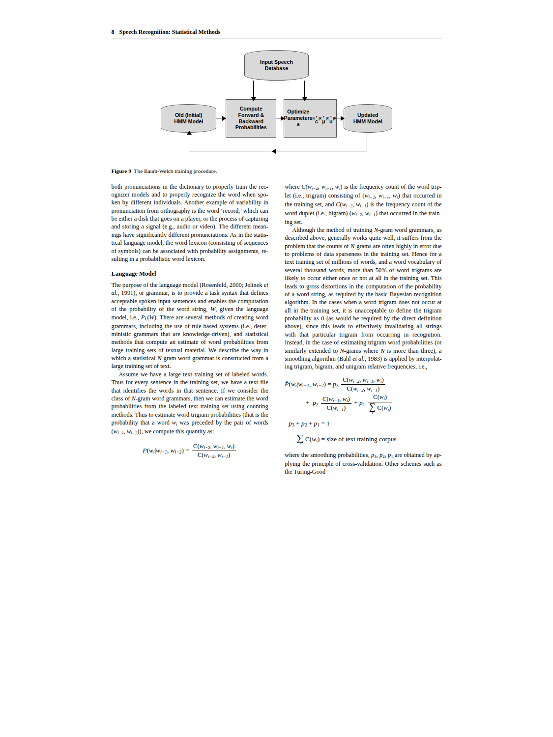8 Speech Recognition: Statistical Methods
Input Speech
Database
Old (Initial)
HMM Model
Compute
Forward &
Backward
Probabilities
Optimize
Parameters
aij, cjk, μjk, ujk
Updated
HMM Model
Figure 9 The Baum-Welch training procedure.
both pronunciations in the dictionary to properly train the recognizer models and to properly recognize the word when spoken by different individuals. Another example of variability in pronunciation from orthography is the word ‘record,’ which can be either a disk that goes on a player, or the process of capturing and storing a signal (e.g., audio or video). The different meanings have significantly different pronunciations. As in the statistical language model, the word lexicon (consisting of sequences of symbols) can be associated with probability assignments, resulting in a probabilistic word lexicon.
Language Model
The purpose of the language model (Rosenfeld, 2000; Jelinek et al., 1991), or grammar, is to provide a task syntax that defines acceptable spoken input sentences and enables the computation of the probability of the word string, W, given the language model, i.e., PL(W). There are several methods of creating word grammars, including the use of rule-based systems (i.e., deterministic grammars that are knowledge-driven), and statistical methods that compute an estimate of word probabilities from large training sets of textual material. We describe the way in which a statistical N-gram word grammar is constructed from a large training set of text.
Assume we have a large text training set of labeled words. Thus for every sentence in the training set, we have a text file that identifies the words in that sentence. If we consider the class of N-gram word grammars, then we can estimate the word probabilities from the labeled text training set using counting methods. Thus to estimate word trigram probabilities (that is the probability that a word wi was preceded by the pair of words (wi−1, wi−2)), we compute this quantity as:
P(wi|wi−1, wi−2) = C(wi−2, wi−1, wi) C(wi−2, wi−1)
where C(wi−2, wi−1, wi) is the frequency count of the word triplet (i.e., trigram) consisting of (wi−2, wi−1, wi) that occurred in the training set, and C(wi−2, wi−1) is the frequency count of the word duplet (i.e., bigram) (wi−2, wi−1) that occurred in the training set.
Although the method of training N-gram word grammars, as described above, generally works quite well, it suffers from the problem that the counts of N-grams are often highly in error due to problems of data sparseness in the training set. Hence for a text training set of millions of words, and a word vocabulary of several thousand words, more than 50% of word trigrams are likely to occur either once or not at all in the training set. This leads to gross distortions in the computation of the probability of a word string, as required by the basic Bayesian recognition algorithm. In the cases when a word trigram does not occur at all in the training set, it is unacceptable to define the trigram probability as 0 (as would be required by the direct definition above), since this leads to effectively invalidating all strings with that particular trigram from occurring in recognition. Instead, in the case of estimating trigram word probabilities (or similarly extended to N-grams where N is more than three), a smoothing algorithm (Bahl et al., 1983) is applied by interpolating trigram, bigram, and unigram relative frequencies, i.e.,
P̂(wi|wi−1, wi−2) = p3 C(wi−2, wi−1, wi) C(wi−2, wi−1)
+ p2 C(wi−1, wi) C(wi−1) + p1 C(wi) ∑i C(wi)
p3 + p2 + p1 = 1
∑i C(wi) = size of text training corpus
where the smoothing probabilities, p3, p2, p1 are obtained by applying the principle of cross-validation. Other schemes such as the Turing-Good